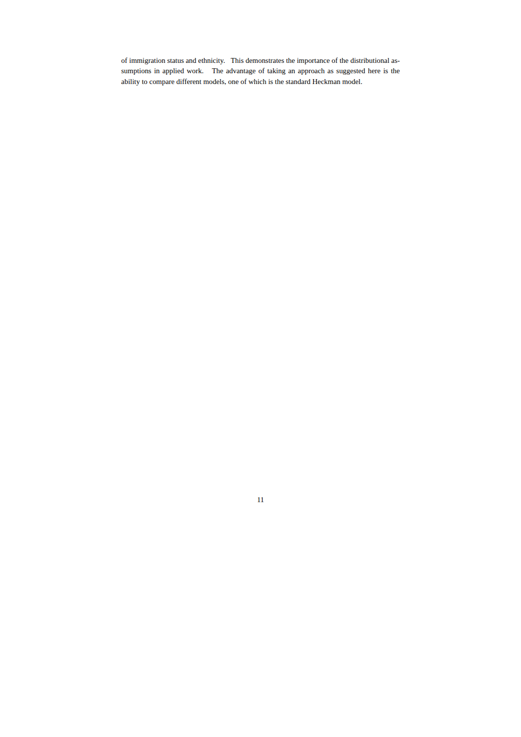of immigration status and ethnicity. This demonstrates the importance of the distributional assumptions in applied work. The advantage of taking an approach as suggested here is the ability to compare different models, one of which is the standard Heckman model.
11